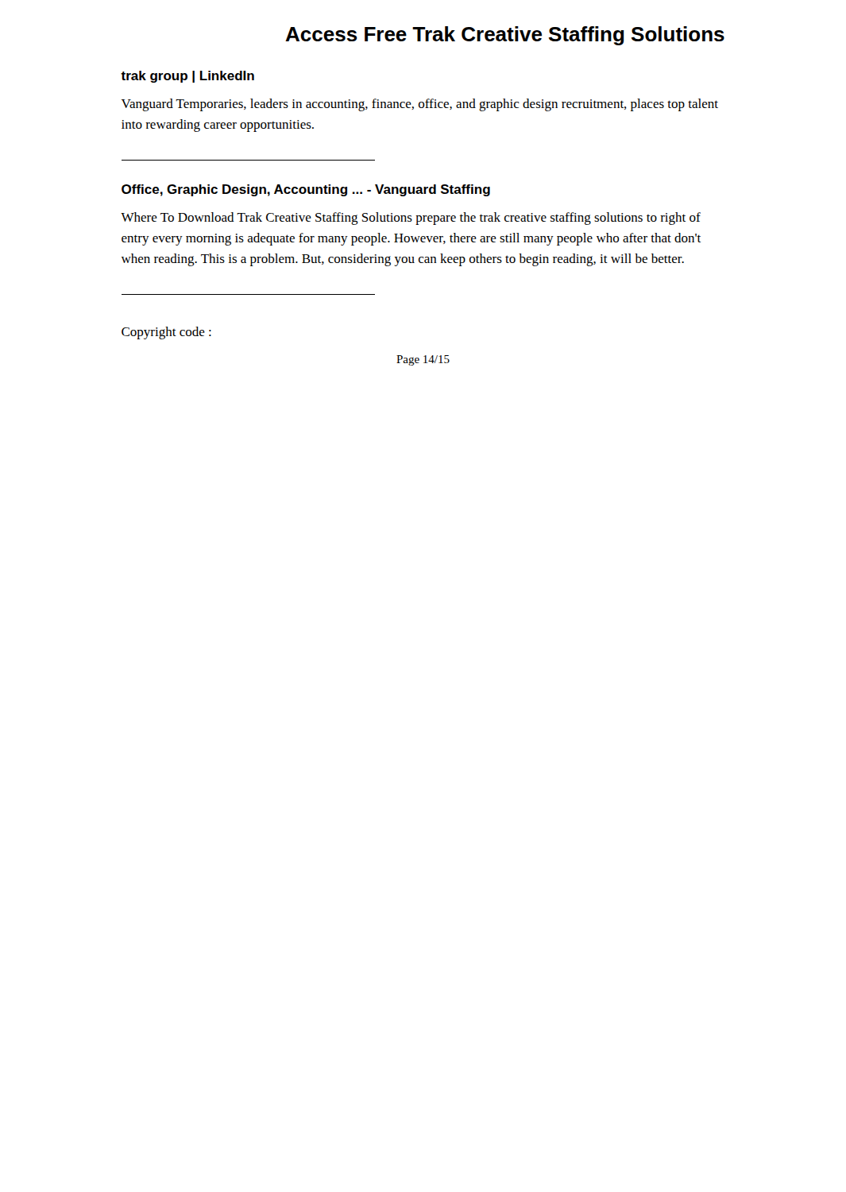Access Free Trak Creative Staffing Solutions
trak group | LinkedIn
Vanguard Temporaries, leaders in accounting, finance, office, and graphic design recruitment, places top talent into rewarding career opportunities.
Office, Graphic Design, Accounting ... - Vanguard Staffing
Where To Download Trak Creative Staffing Solutions prepare the trak creative staffing solutions to right of entry every morning is adequate for many people. However, there are still many people who after that don't when reading. This is a problem. But, considering you can keep others to begin reading, it will be better.
Copyright code :
Page 14/15